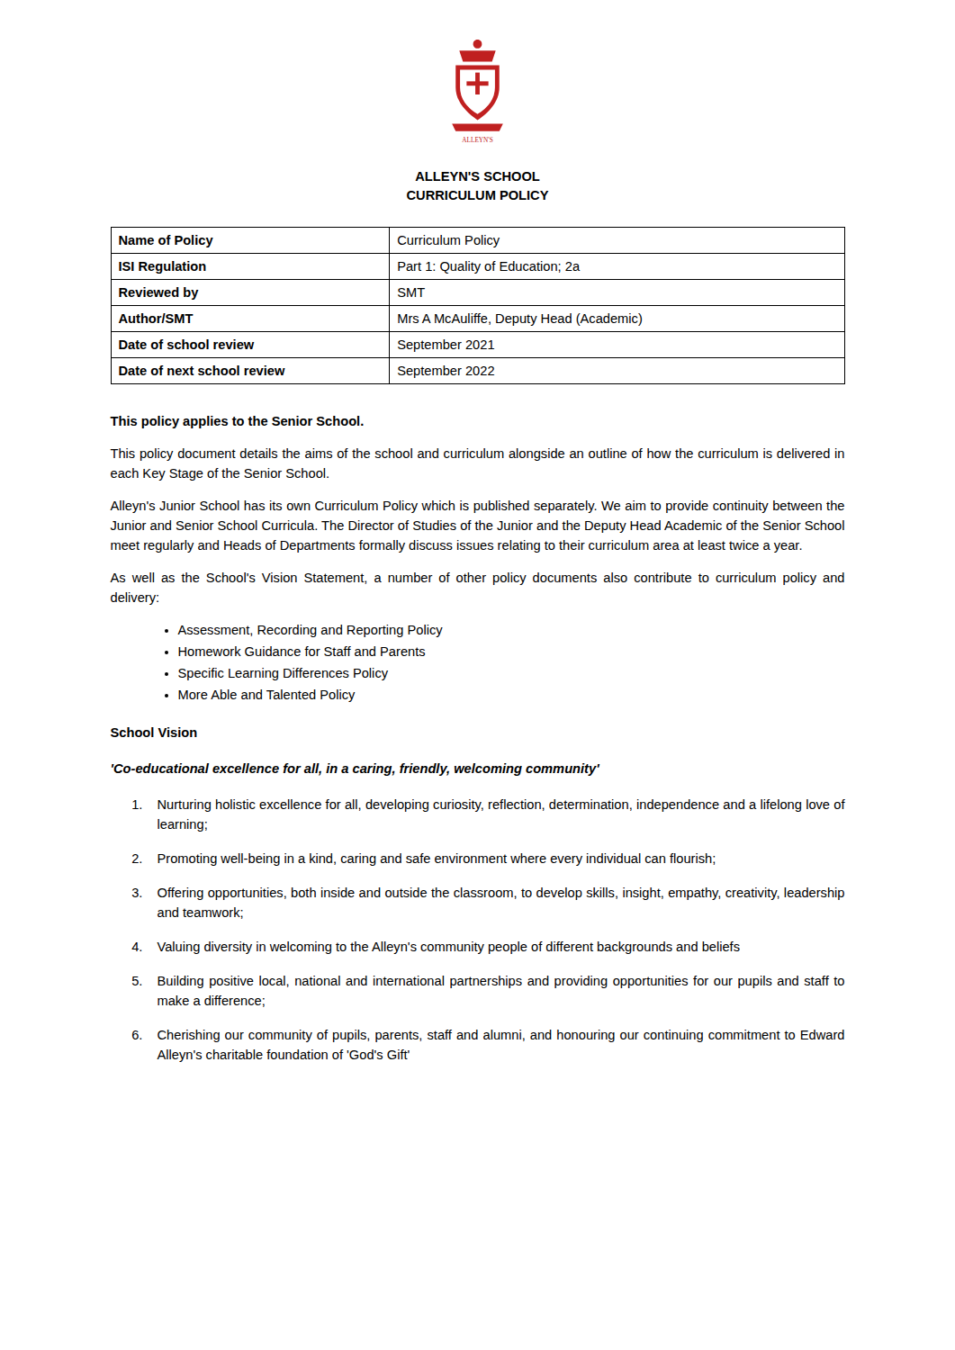ALLEYN'S SCHOOL
CURRICULUM POLICY
| Name of Policy | Curriculum Policy |
| ISI Regulation | Part 1: Quality of Education; 2a |
| Reviewed by | SMT |
| Author/SMT | Mrs A McAuliffe, Deputy Head (Academic) |
| Date of school review | September 2021 |
| Date of next school review | September 2022 |
This policy applies to the Senior School.
This policy document details the aims of the school and curriculum alongside an outline of how the curriculum is delivered in each Key Stage of the Senior School.
Alleyn's Junior School has its own Curriculum Policy which is published separately. We aim to provide continuity between the Junior and Senior School Curricula. The Director of Studies of the Junior and the Deputy Head Academic of the Senior School meet regularly and Heads of Departments formally discuss issues relating to their curriculum area at least twice a year.
As well as the School's Vision Statement, a number of other policy documents also contribute to curriculum policy and delivery:
Assessment, Recording and Reporting Policy
Homework Guidance for Staff and Parents
Specific Learning Differences Policy
More Able and Talented Policy
School Vision
'Co-educational excellence for all, in a caring, friendly, welcoming community'
Nurturing holistic excellence for all, developing curiosity, reflection, determination, independence and a lifelong love of learning;
Promoting well-being in a kind, caring and safe environment where every individual can flourish;
Offering opportunities, both inside and outside the classroom, to develop skills, insight, empathy, creativity, leadership and teamwork;
Valuing diversity in welcoming to the Alleyn's community people of different backgrounds and beliefs
Building positive local, national and international partnerships and providing opportunities for our pupils and staff to make a difference;
Cherishing our community of pupils, parents, staff and alumni, and honouring our continuing commitment to Edward Alleyn's charitable foundation of 'God's Gift'